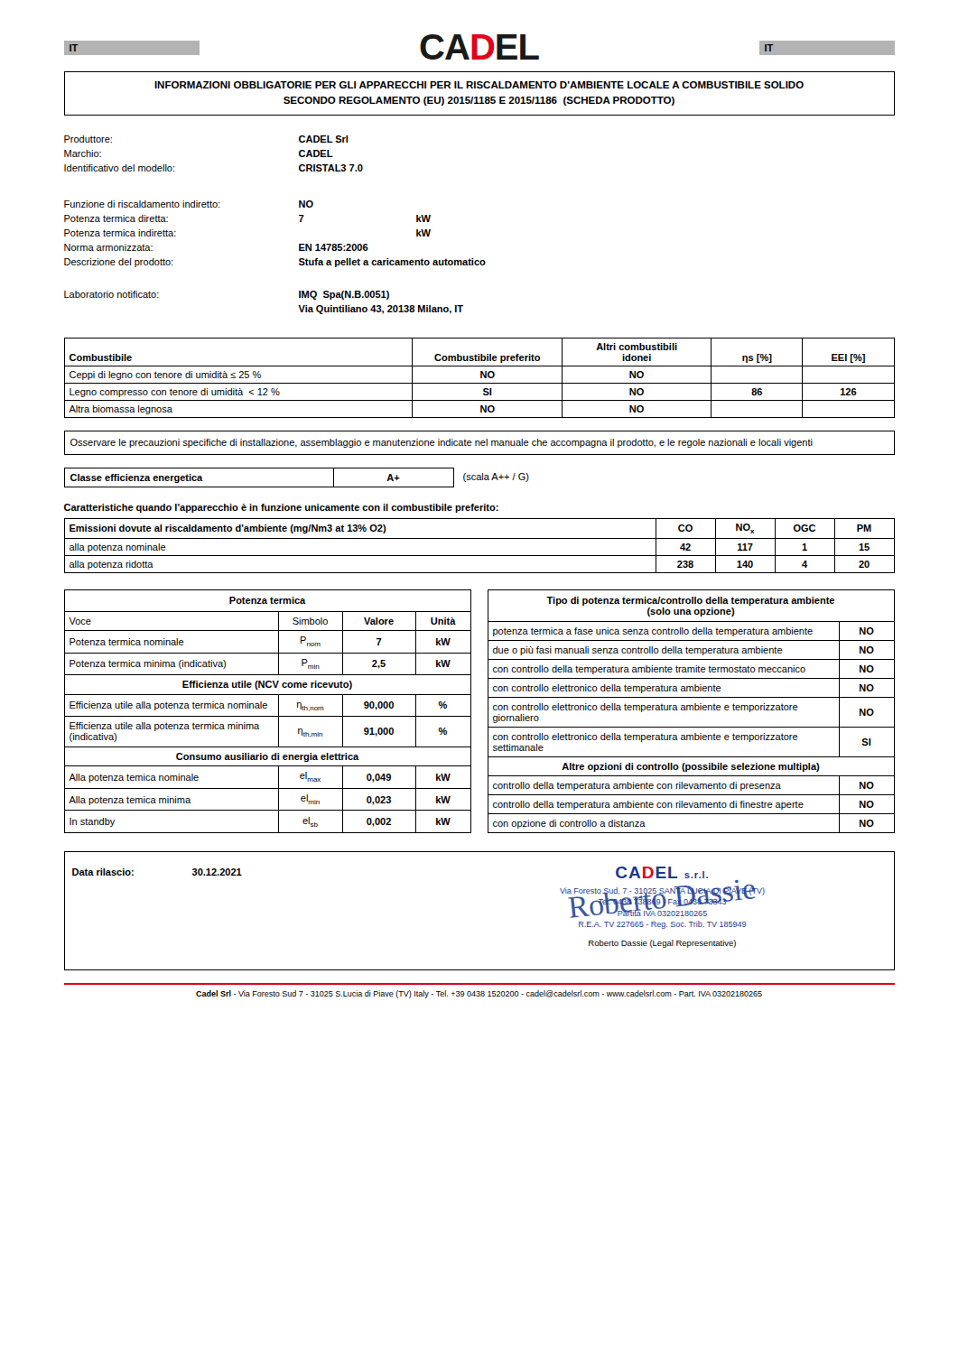IT
CADEL
IT
INFORMAZIONI OBBLIGATORIE PER GLI APPARECCHI PER IL RISCALDAMENTO D'AMBIENTE LOCALE A COMBUSTIBILE SOLIDO
SECONDO REGOLAMENTO (EU) 2015/1185 E 2015/1186 (SCHEDA PRODOTTO)
| Produttore: | CADEL Srl | |
| Marchio: | CADEL | |
| Identificativo del modello: | CRISTAL3 7.0 | |
| Funzione di riscaldamento indiretto: | NO | |
| Potenza termica diretta: | 7 | kW |
| Potenza termica indiretta: | | kW |
| Norma armonizzata: | EN 14785:2006 |
| Descrizione del prodotto: | Stufa a pellet a caricamento automatico |
| Laboratorio notificato: | IMQ Spa(N.B.0051) |
| | Via Quintiliano 43, 20138 Milano, IT |
| Combustibile | Combustibile preferito | Altri combustibili idonei | ηs [%] | EEI [%] |
| --- | --- | --- | --- | --- |
| Ceppi di legno con tenore di umidità ≤ 25 % | NO | NO | | |
| Legno compresso con tenore di umidità < 12 % | SI | NO | 86 | 126 |
| Altra biomassa legnosa | NO | NO | | |
Osservare le precauzioni specifiche di installazione, assemblaggio e manutenzione indicate nel manuale che accompagna il prodotto, e le regole nazionali e locali vigenti
Classe efficienza energetica
A+
(scala A++ / G)
Caratteristiche quando l'apparecchio è in funzione unicamente con il combustibile preferito:
| Emissioni dovute al riscaldamento d'ambiente (mg/Nm3 at 13% O2) | CO | NO x | OGC | PM |
| --- | --- | --- | --- | --- |
| alla potenza nominale | 42 | 117 | 1 | 15 |
| alla potenza ridotta | 238 | 140 | 4 | 20 |
| Potenza termica |
| --- |
| Voce | Simbolo | Valore | Unità |
| Potenza termica nominale | P nom | 7 | kW |
| Potenza termica minima (indicativa) | P min | 2,5 | kW |
| Efficienza utile (NCV come ricevuto) |
| Efficienza utile alla potenza termica nominale | η th,nom | 90,000 | % |
| Efficienza utile alla potenza termica minima (indicativa) | η th,min | 91,000 | % |
| Consumo ausiliario di energia elettrica |
| Alla potenza temica nominale | el max | 0,049 | kW |
| Alla potenza temica minima | el min | 0,023 | kW |
| In standby | el sb | 0,002 | kW |
| Tipo di potenza termica/controllo della temperatura ambiente (solo una opzione) |
| --- |
| potenza termica a fase unica senza controllo della temperatura ambiente | NO |
| due o più fasi manuali senza controllo della temperatura ambiente | NO |
| con controllo della temperatura ambiente tramite termostato meccanico | NO |
| con controllo elettronico della temperatura ambiente | NO |
| con controllo elettronico della temperatura ambiente e temporizzatore giornaliero | NO |
| con controllo elettronico della temperatura ambiente e temporizzatore settimanale | SI |
| Altre opzioni di controllo (possibile selezione multipla) |
| controllo della temperatura ambiente con rilevamento di presenza | NO |
| controllo della temperatura ambiente con rilevamento di finestre aperte | NO |
| con opzione di controllo a distanza | NO |
Data rilascio: 30.12.2021
CADEL s.r.l.
Via Foresto Sud, 7 - 31025 SANTA LUCIA DI PIAVE (TV)
Tel. 0438 738869 - Fax 0438 73343
Partita IVA 03202180265
R.E.A. TV 227665 - Reg. Soc. Trib. TV 185949
Roberto Dassie
Roberto Dassie (Legal Representative)
Cadel Srl - Via Foresto Sud 7 - 31025 S.Lucia di Piave (TV) Italy - Tel. +39 0438 1520200 - cadel@cadelsrl.com - www.cadelsrl.com - Part. IVA 03202180265